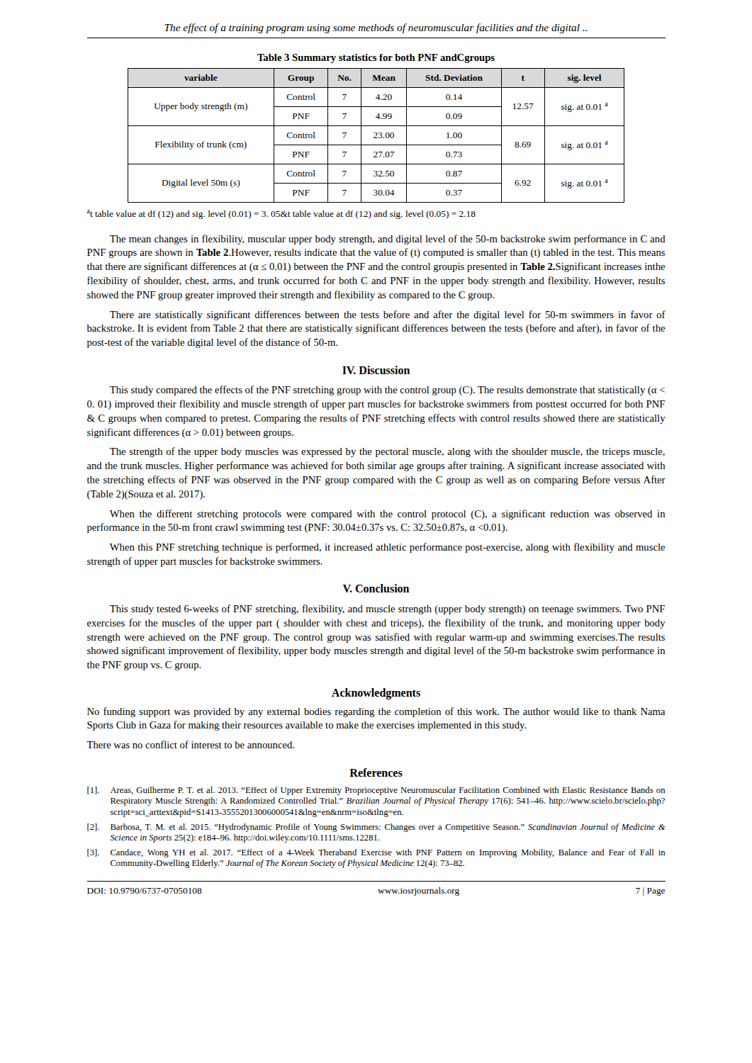The effect of a training program using some methods of neuromuscular facilities and the digital ..
Table 3 Summary statistics for both PNF andCgroups
| variable | Group | No. | Mean | Std. Deviation | t | sig. level |
| --- | --- | --- | --- | --- | --- | --- |
| Upper body strength (m) | Control | 7 | 4.20 | 0.14 | 12.57 | sig. at 0.01 a |
| PNF | 7 | 4.99 | 0.09 |
| Flexibility of trunk (cm) | Control | 7 | 23.00 | 1.00 | 8.69 | sig. at 0.01 a |
| PNF | 7 | 27.07 | 0.73 |
| Digital level 50m (s) | Control | 7 | 32.50 | 0.87 | 6.92 | sig. at 0.01 a |
| PNF | 7 | 30.04 | 0.37 |
at table value at df (12) and sig. level (0.01) = 3. 05&t table value at df (12) and sig. level (0.05) = 2.18
The mean changes in flexibility, muscular upper body strength, and digital level of the 50-m backstroke swim performance in C and PNF groups are shown in Table 2.However, results indicate that the value of (t) computed is smaller than (t) tabled in the test. This means that there are significant differences at (α ≤ 0.01) between the PNF and the control groupis presented in Table 2. Significant increases inthe flexibility of shoulder, chest, arms, and trunk occurred for both C and PNF in the upper body strength and flexibility. However, results showed the PNF group greater improved their strength and flexibility as compared to the C group.
There are statistically significant differences between the tests before and after the digital level for 50-m swimmers in favor of backstroke. It is evident from Table 2 that there are statistically significant differences between the tests (before and after), in favor of the post-test of the variable digital level of the distance of 50-m.
IV. Discussion
This study compared the effects of the PNF stretching group with the control group (C). The results demonstrate that statistically (α < 0. 01) improved their flexibility and muscle strength of upper part muscles for backstroke swimmers from posttest occurred for both PNF & C groups when compared to pretest. Comparing the results of PNF stretching effects with control results showed there are statistically significant differences (α > 0.01) between groups.
The strength of the upper body muscles was expressed by the pectoral muscle, along with the shoulder muscle, the triceps muscle, and the trunk muscles. Higher performance was achieved for both similar age groups after training. A significant increase associated with the stretching effects of PNF was observed in the PNF group compared with the C group as well as on comparing Before versus After (Table 2)(Souza et al. 2017).
When the different stretching protocols were compared with the control protocol (C), a significant reduction was observed in performance in the 50-m front crawl swimming test (PNF: 30.04±0.37s vs. C: 32.50±0.87s, α <0.01).
When this PNF stretching technique is performed, it increased athletic performance post-exercise, along with flexibility and muscle strength of upper part muscles for backstroke swimmers.
V. Conclusion
This study tested 6-weeks of PNF stretching, flexibility, and muscle strength (upper body strength) on teenage swimmers. Two PNF exercises for the muscles of the upper part ( shoulder with chest and triceps), the flexibility of the trunk, and monitoring upper body strength were achieved on the PNF group. The control group was satisfied with regular warm-up and swimming exercises.The results showed significant improvement of flexibility, upper body muscles strength and digital level of the 50-m backstroke swim performance in the PNF group vs. C group.
Acknowledgments
No funding support was provided by any external bodies regarding the completion of this work. The author would like to thank Nama Sports Club in Gaza for making their resources available to make the exercises implemented in this study.
There was no conflict of interest to be announced.
References
Areas, Guilherme P. T. et al. 2013. “Effect of Upper Extremity Proprioceptive Neuromuscular Facilitation Combined with Elastic Resistance Bands on Respiratory Muscle Strength: A Randomized Controlled Trial.” Brazilian Journal of Physical Therapy 17(6): 541–46. http://www.scielo.br/scielo.php?script=sci_arttext&pid=S1413-35552013006000541&lng=en&nrm=iso&tlng=en.
Barbosa, T. M. et al. 2015. “Hydrodynamic Profile of Young Swimmers: Changes over a Competitive Season.” Scandinavian Journal of Medicine & Science in Sports 25(2): e184–96. http://doi.wiley.com/10.1111/sms.12281.
Candace, Wong YH et al. 2017. “Effect of a 4-Week Theraband Exercise with PNF Pattern on Improving Mobility, Balance and Fear of Fall in Community-Dwelling Elderly.” Journal of The Korean Society of Physical Medicine 12(4): 73–82.
DOI: 10.9790/6737-07050108
www.iosrjournals.org
7 | Page